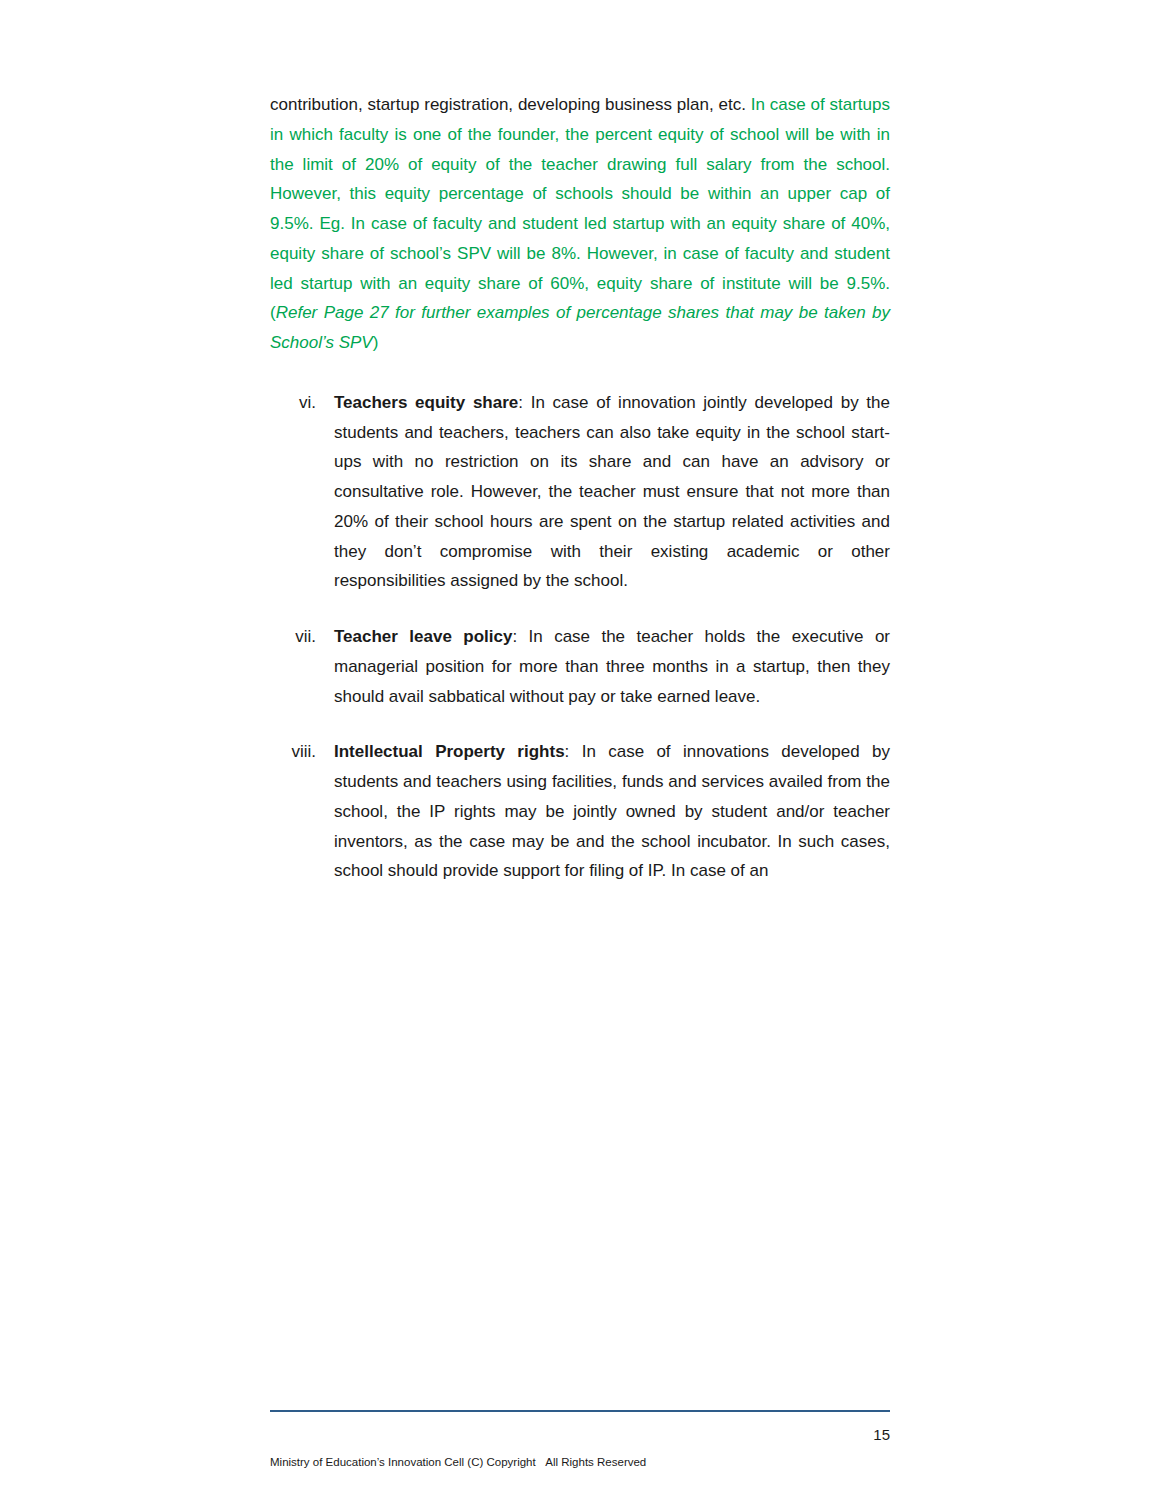contribution, startup registration, developing business plan, etc. In case of startups in which faculty is one of the founder, the percent equity of school will be with in the limit of 20% of equity of the teacher drawing full salary from the school. However, this equity percentage of schools should be within an upper cap of 9.5%. Eg. In case of faculty and student led startup with an equity share of 40%, equity share of school’s SPV will be 8%. However, in case of faculty and student led startup with an equity share of 60%, equity share of institute will be 9.5%. (Refer Page 27 for further examples of percentage shares that may be taken by School’s SPV)
vi.
Teachers equity share: In case of innovation jointly developed by the students and teachers, teachers can also take equity in the school start-ups with no restriction on its share and can have an advisory or consultative role. However, the teacher must ensure that not more than 20% of their school hours are spent on the startup related activities and they don’t compromise with their existing academic or other responsibilities assigned by the school.
vii.
Teacher leave policy: In case the teacher holds the executive or managerial position for more than three months in a startup, then they should avail sabbatical without pay or take earned leave.
viii.
Intellectual Property rights: In case of innovations developed by students and teachers using facilities, funds and services availed from the school, the IP rights may be jointly owned by student and/or teacher inventors, as the case may be and the school incubator. In such cases, school should provide support for filing of IP. In case of an
15
Ministry of Education’s Innovation Cell (C) Copyright All Rights Reserved